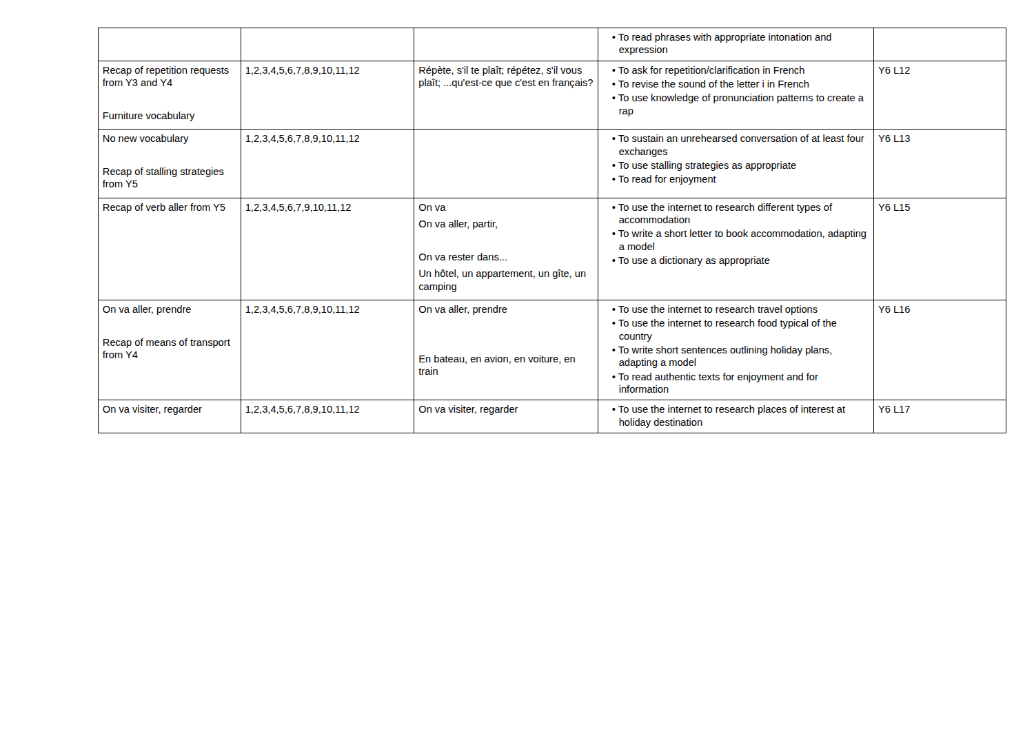| | | | | To read phrases with appropriate intonation and expression | |
| Recap of repetition requests from Y3 and Y4 Furniture vocabulary | 1,2,3,4,5,6,7,8,9,10,11,12 | Répète, s'il te plaît; répétez, s'il vous plaît; ...qu'est-ce que c'est en français? | To ask for repetition/clarification in French To revise the sound of the letter i in French To use knowledge of pronunciation patterns to create a rap | Y6 L12 |
| No new vocabulary Recap of stalling strategies from Y5 | 1,2,3,4,5,6,7,8,9,10,11,12 | | To sustain an unrehearsed conversation of at least four exchanges To use stalling strategies as appropriate To read for enjoyment | Y6 L13 |
| Recap of verb aller from Y5 | 1,2,3,4,5,6,7,9,10,11,12 | On va On va aller, partir, On va rester dans... Un hôtel, un appartement, un gîte, un camping | To use the internet to research different types of accommodation To write a short letter to book accommodation, adapting a model To use a dictionary as appropriate | Y6 L15 |
| On va aller, prendre Recap of means of transport from Y4 | 1,2,3,4,5,6,7,8,9,10,11,12 | On va aller, prendre En bateau, en avion, en voiture, en train | To use the internet to research travel options To use the internet to research food typical of the country To write short sentences outlining holiday plans, adapting a model To read authentic texts for enjoyment and for information | Y6 L16 |
| On va visiter, regarder | 1,2,3,4,5,6,7,8,9,10,11,12 | On va visiter, regarder | To use the internet to research places of interest at holiday destination | Y6 L17 |